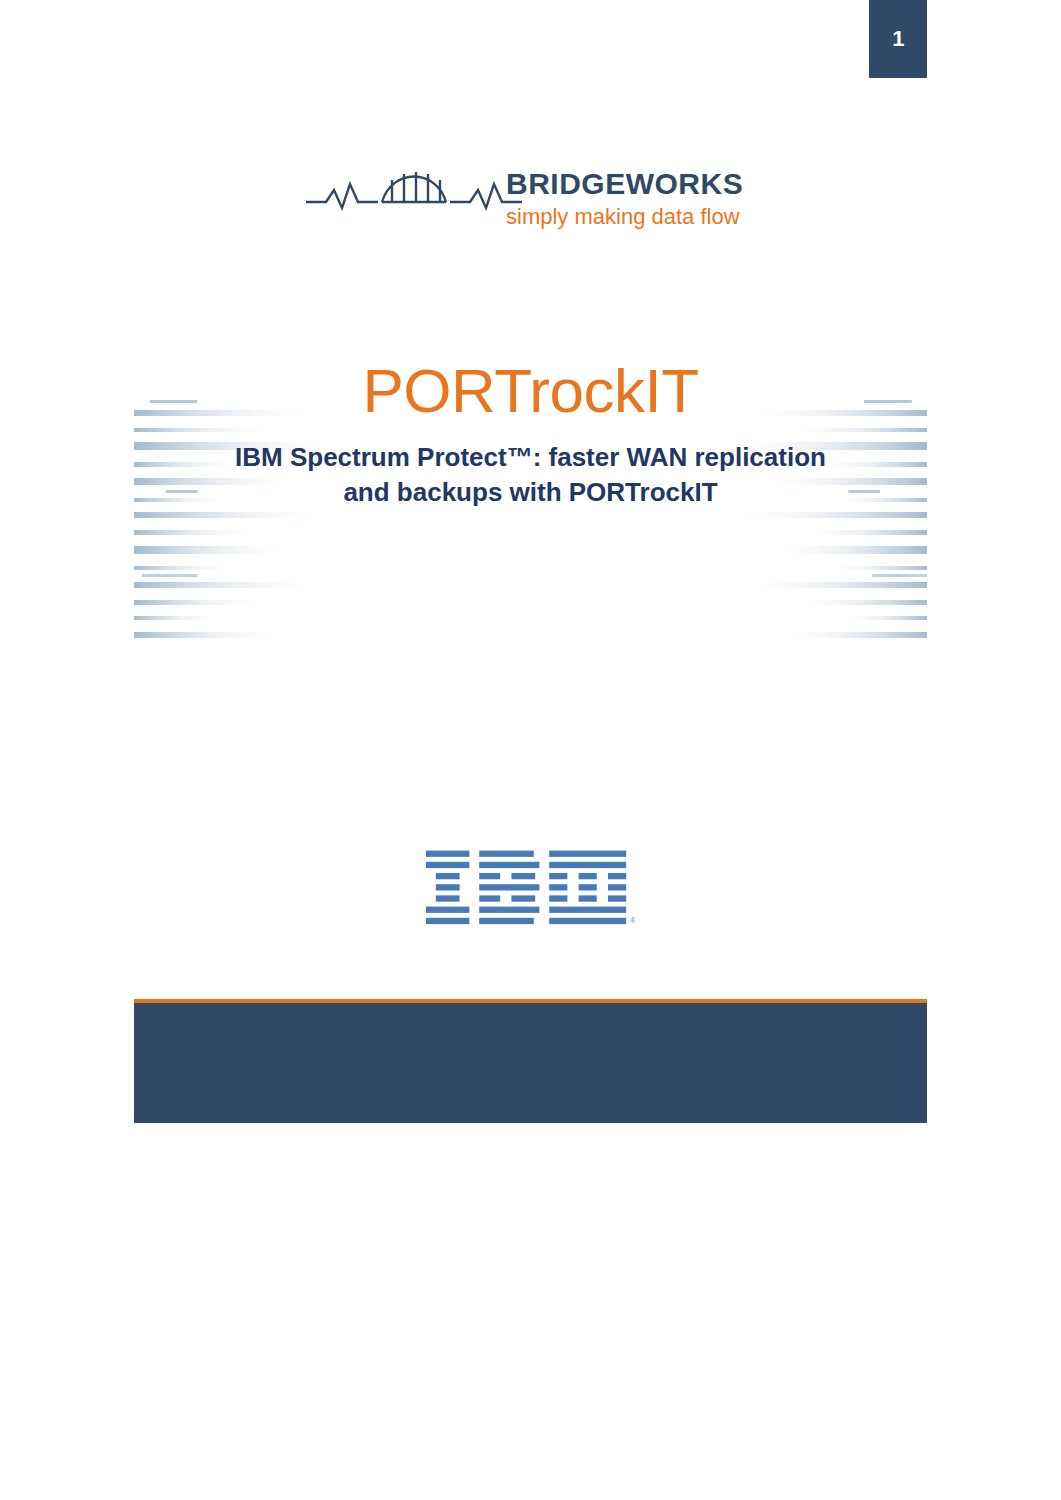1
BRIDGEWORKS simply making data flow
PORTrockIT
IBM Spectrum Protect™: faster WAN replication and backups with PORTrockIT
®